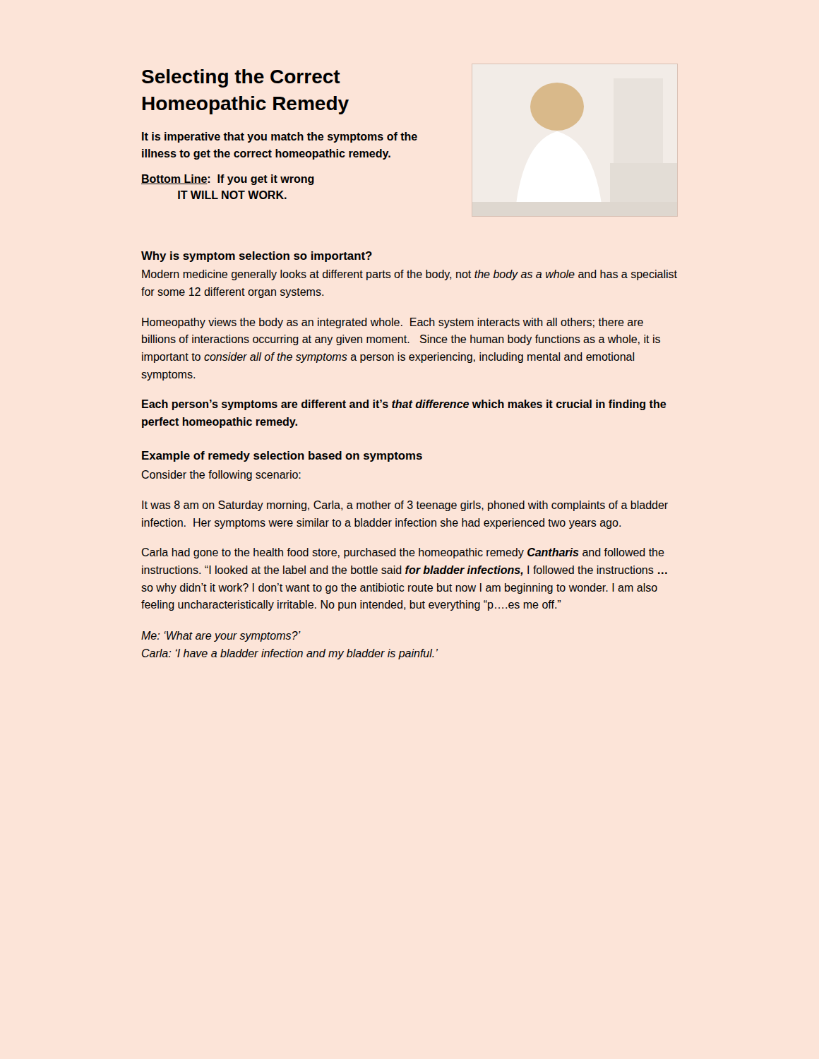Selecting the Correct Homeopathic Remedy
It is imperative that you match the symptoms of the illness to get the correct homeopathic remedy.
Bottom Line: If you get it wrong IT WILL NOT WORK.
Why is symptom selection so important?
Modern medicine generally looks at different parts of the body, not the body as a whole and has a specialist for some 12 different organ systems.
Homeopathy views the body as an integrated whole. Each system interacts with all others; there are billions of interactions occurring at any given moment. Since the human body functions as a whole, it is important to consider all of the symptoms a person is experiencing, including mental and emotional symptoms.
Each person’s symptoms are different and it’s that difference which makes it crucial in finding the perfect homeopathic remedy.
Example of remedy selection based on symptoms
Consider the following scenario:
It was 8 am on Saturday morning, Carla, a mother of 3 teenage girls, phoned with complaints of a bladder infection. Her symptoms were similar to a bladder infection she had experienced two years ago.
Carla had gone to the health food store, purchased the homeopathic remedy Cantharis and followed the instructions. “I looked at the label and the bottle said for bladder infections, I followed the instructions …so why didn’t it work? I don’t want to go the antibiotic route but now I am beginning to wonder. I am also feeling uncharacteristically irritable. No pun intended, but everything “p….es me off.”
Me: ‘What are your symptoms?’
Carla: ‘I have a bladder infection and my bladder is painful.’